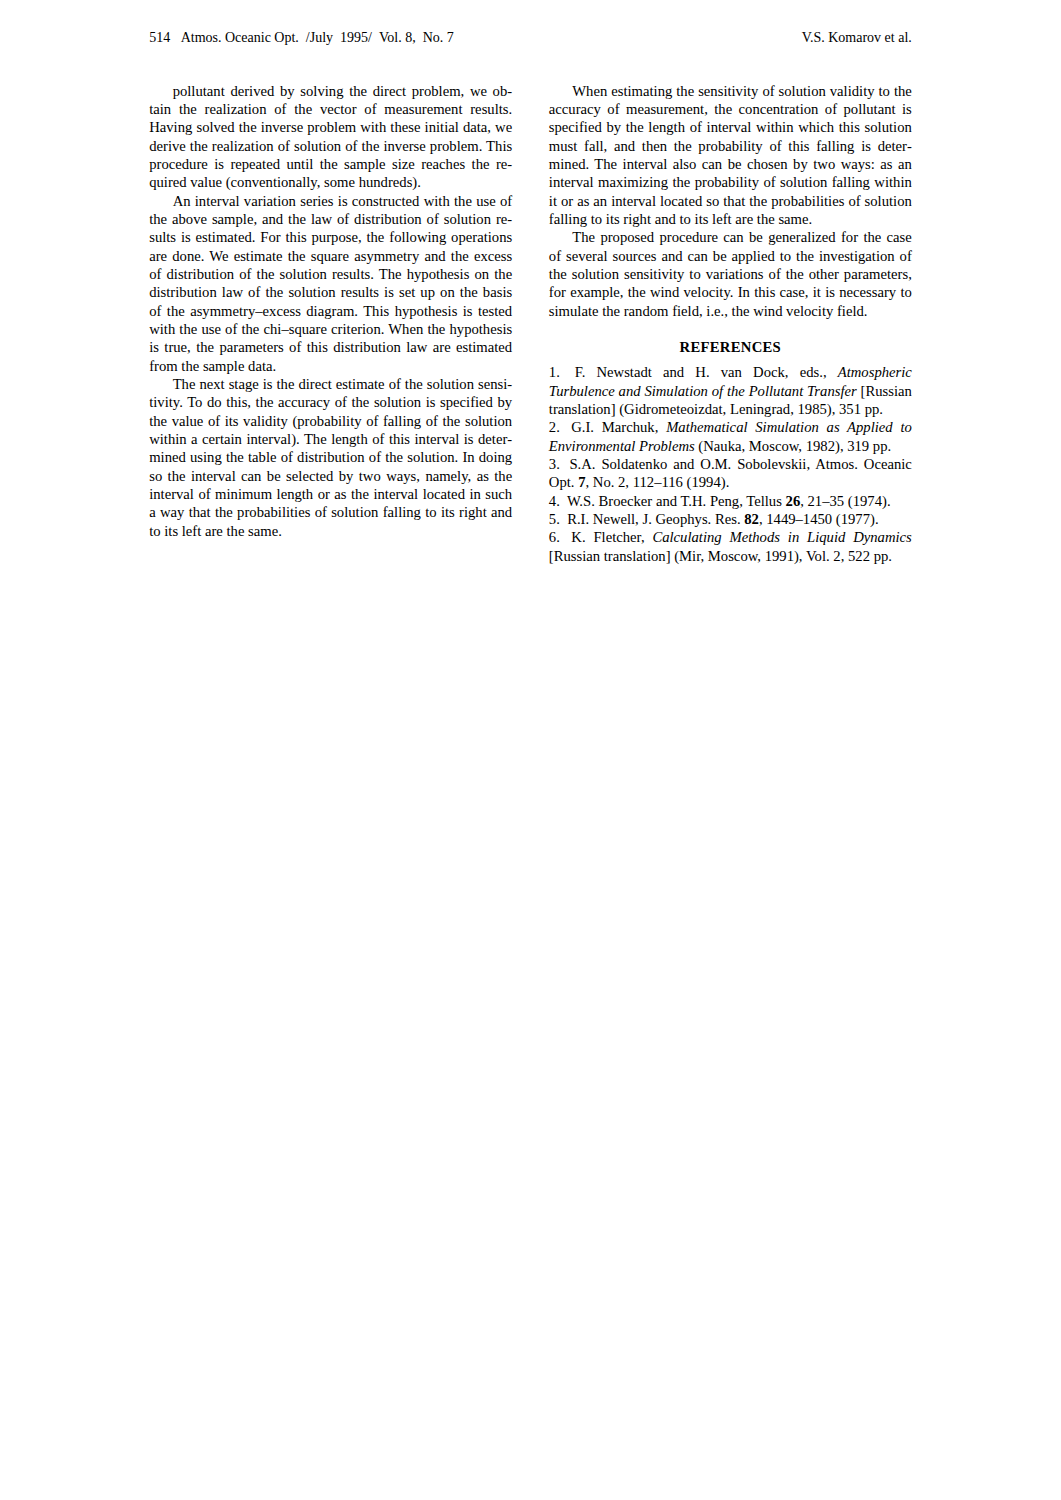514 Atmos. Oceanic Opt. /July 1995/ Vol. 8, No. 7
V.S. Komarov et al.
pollutant derived by solving the direct problem, we obtain the realization of the vector of measurement results. Having solved the inverse problem with these initial data, we derive the realization of solution of the inverse problem. This procedure is repeated until the sample size reaches the required value (conventionally, some hundreds).
An interval variation series is constructed with the use of the above sample, and the law of distribution of solution results is estimated. For this purpose, the following operations are done. We estimate the square asymmetry and the excess of distribution of the solution results. The hypothesis on the distribution law of the solution results is set up on the basis of the asymmetry–excess diagram. This hypothesis is tested with the use of the chi–square criterion. When the hypothesis is true, the parameters of this distribution law are estimated from the sample data.
The next stage is the direct estimate of the solution sensitivity. To do this, the accuracy of the solution is specified by the value of its validity (probability of falling of the solution within a certain interval). The length of this interval is determined using the table of distribution of the solution. In doing so the interval can be selected by two ways, namely, as the interval of minimum length or as the interval located in such a way that the probabilities of solution falling to its right and to its left are the same.
When estimating the sensitivity of solution validity to the accuracy of measurement, the concentration of pollutant is specified by the length of interval within which this solution must fall, and then the probability of this falling is determined. The interval also can be chosen by two ways: as an interval maximizing the probability of solution falling within it or as an interval located so that the probabilities of solution falling to its right and to its left are the same.
The proposed procedure can be generalized for the case of several sources and can be applied to the investigation of the solution sensitivity to variations of the other parameters, for example, the wind velocity. In this case, it is necessary to simulate the random field, i.e., the wind velocity field.
References
1. F. Newstadt and H. van Dock, eds., Atmospheric Turbulence and Simulation of the Pollutant Transfer [Russian translation] (Gidrometeoizdat, Leningrad, 1985), 351 pp.
2. G.I. Marchuk, Mathematical Simulation as Applied to Environmental Problems (Nauka, Moscow, 1982), 319 pp.
3. S.A. Soldatenko and O.M. Sobolevskii, Atmos. Oceanic Opt. 7, No. 2, 112–116 (1994).
4. W.S. Broecker and T.H. Peng, Tellus 26, 21–35 (1974).
5. R.I. Newell, J. Geophys. Res. 82, 1449–1450 (1977).
6. K. Fletcher, Calculating Methods in Liquid Dynamics [Russian translation] (Mir, Moscow, 1991), Vol. 2, 522 pp.